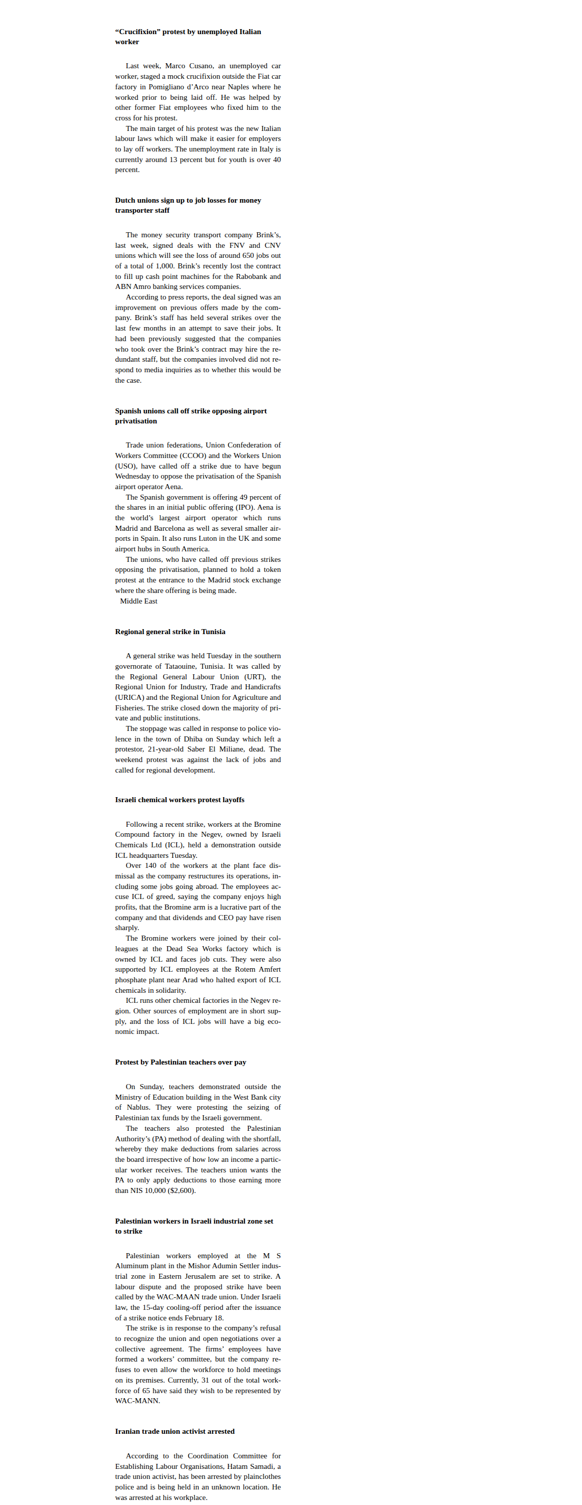“Crucifixion” protest by unemployed Italian worker
Last week, Marco Cusano, an unemployed car worker, staged a mock crucifixion outside the Fiat car factory in Pomigliano d’Arco near Naples where he worked prior to being laid off. He was helped by other former Fiat employees who fixed him to the cross for his protest.
The main target of his protest was the new Italian labour laws which will make it easier for employers to lay off workers. The unemployment rate in Italy is currently around 13 percent but for youth is over 40 percent.
Dutch unions sign up to job losses for money transporter staff
The money security transport company Brink’s, last week, signed deals with the FNV and CNV unions which will see the loss of around 650 jobs out of a total of 1,000. Brink’s recently lost the contract to fill up cash point machines for the Rabobank and ABN Amro banking services companies.
According to press reports, the deal signed was an improvement on previous offers made by the company. Brink’s staff has held several strikes over the last few months in an attempt to save their jobs. It had been previously suggested that the companies who took over the Brink’s contract may hire the redundant staff, but the companies involved did not respond to media inquiries as to whether this would be the case.
Spanish unions call off strike opposing airport privatisation
Trade union federations, Union Confederation of Workers Committee (CCOO) and the Workers Union (USO), have called off a strike due to have begun Wednesday to oppose the privatisation of the Spanish airport operator Aena.
The Spanish government is offering 49 percent of the shares in an initial public offering (IPO). Aena is the world’s largest airport operator which runs Madrid and Barcelona as well as several smaller airports in Spain. It also runs Luton in the UK and some airport hubs in South America.
The unions, who have called off previous strikes opposing the privatisation, planned to hold a token protest at the entrance to the Madrid stock exchange where the share offering is being made.
Middle East
Regional general strike in Tunisia
A general strike was held Tuesday in the southern governorate of Tataouine, Tunisia. It was called by the Regional General Labour Union (URT), the Regional Union for Industry, Trade and Handicrafts (URICA) and the Regional Union for Agriculture and Fisheries. The strike closed down the majority of private and public institutions.
The stoppage was called in response to police violence in the town of Dhiba on Sunday which left a protestor, 21-year-old Saber El Miliane, dead. The weekend protest was against the lack of jobs and called for regional development.
Israeli chemical workers protest layoffs
Following a recent strike, workers at the Bromine Compound factory in the Negev, owned by Israeli Chemicals Ltd (ICL), held a demonstration outside ICL headquarters Tuesday.
Over 140 of the workers at the plant face dismissal as the company restructures its operations, including some jobs going abroad. The employees accuse ICL of greed, saying the company enjoys high profits, that the Bromine arm is a lucrative part of the company and that dividends and CEO pay have risen sharply.
The Bromine workers were joined by their colleagues at the Dead Sea Works factory which is owned by ICL and faces job cuts. They were also supported by ICL employees at the Rotem Amfert phosphate plant near Arad who halted export of ICL chemicals in solidarity.
ICL runs other chemical factories in the Negev region. Other sources of employment are in short supply, and the loss of ICL jobs will have a big economic impact.
Protest by Palestinian teachers over pay
On Sunday, teachers demonstrated outside the Ministry of Education building in the West Bank city of Nablus. They were protesting the seizing of Palestinian tax funds by the Israeli government.
The teachers also protested the Palestinian Authority’s (PA) method of dealing with the shortfall, whereby they make deductions from salaries across the board irrespective of how low an income a particular worker receives. The teachers union wants the PA to only apply deductions to those earning more than NIS 10,000 ($2,600).
Palestinian workers in Israeli industrial zone set to strike
Palestinian workers employed at the M S Aluminum plant in the Mishor Adumin Settler industrial zone in Eastern Jerusalem are set to strike. A labour dispute and the proposed strike have been called by the WAC-MAAN trade union. Under Israeli law, the 15-day cooling-off period after the issuance of a strike notice ends February 18.
The strike is in response to the company’s refusal to recognize the union and open negotiations over a collective agreement. The firms’ employees have formed a workers’ committee, but the company refuses to even allow the workforce to hold meetings on its premises. Currently, 31 out of the total workforce of 65 have said they wish to be represented by WAC-MANN.
Iranian trade union activist arrested
According to the Coordination Committee for Establishing Labour Organisations, Hatam Samadi, a trade union activist, has been arrested by plainclothes police and is being held in an unknown location. He was arrested at his workplace.
Ribvar Abdollahi, another activist, was recently jailed for 12 months but is currently on bail.
The committee was set up in response to growing protests by workers
© World Socialist Web Site